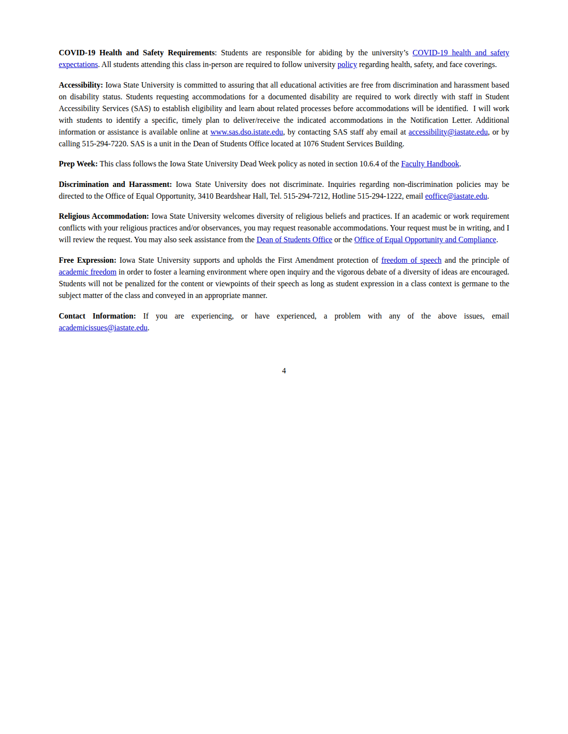COVID-19 Health and Safety Requirements: Students are responsible for abiding by the university’s COVID-19 health and safety expectations. All students attending this class in-person are required to follow university policy regarding health, safety, and face coverings.
Accessibility: Iowa State University is committed to assuring that all educational activities are free from discrimination and harassment based on disability status. Students requesting accommodations for a documented disability are required to work directly with staff in Student Accessibility Services (SAS) to establish eligibility and learn about related processes before accommodations will be identified. I will work with students to identify a specific, timely plan to deliver/receive the indicated accommodations in the Notification Letter. Additional information or assistance is available online at www.sas.dso.istate.edu, by contacting SAS staff aby email at accessibility@iastate.edu, or by calling 515-294-7220. SAS is a unit in the Dean of Students Office located at 1076 Student Services Building.
Prep Week: This class follows the Iowa State University Dead Week policy as noted in section 10.6.4 of the Faculty Handbook.
Discrimination and Harassment: Iowa State University does not discriminate. Inquiries regarding non-discrimination policies may be directed to the Office of Equal Opportunity, 3410 Beardshear Hall, Tel. 515-294-7212, Hotline 515-294-1222, email eoffice@iastate.edu.
Religious Accommodation: Iowa State University welcomes diversity of religious beliefs and practices. If an academic or work requirement conflicts with your religious practices and/or observances, you may request reasonable accommodations. Your request must be in writing, and I will review the request. You may also seek assistance from the Dean of Students Office or the Office of Equal Opportunity and Compliance.
Free Expression: Iowa State University supports and upholds the First Amendment protection of freedom of speech and the principle of academic freedom in order to foster a learning environment where open inquiry and the vigorous debate of a diversity of ideas are encouraged. Students will not be penalized for the content or viewpoints of their speech as long as student expression in a class context is germane to the subject matter of the class and conveyed in an appropriate manner.
Contact Information: If you are experiencing, or have experienced, a problem with any of the above issues, email academicissues@iastate.edu.
4